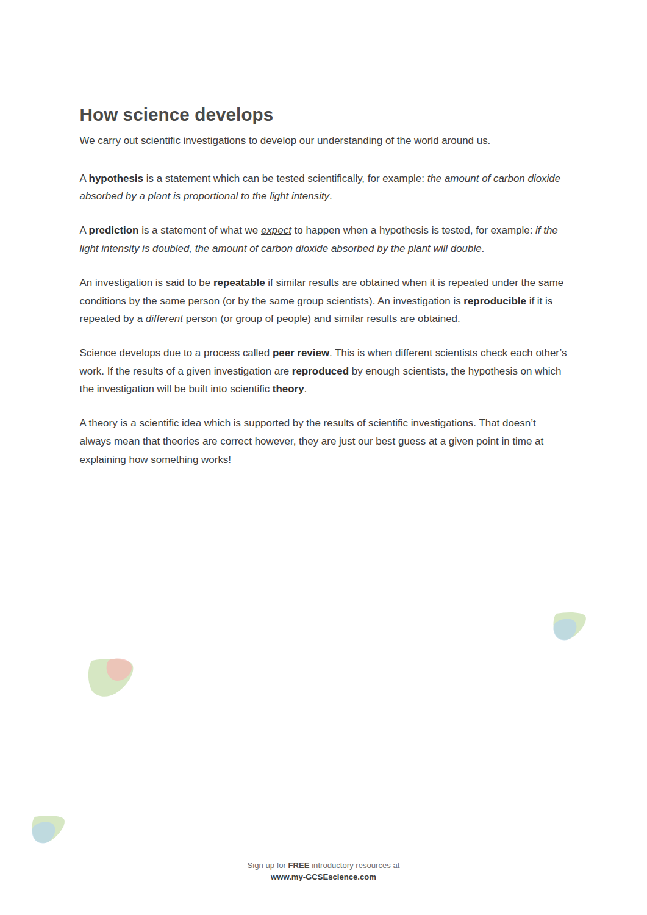How science develops
We carry out scientific investigations to develop our understanding of the world around us.
A hypothesis is a statement which can be tested scientifically, for example: the amount of carbon dioxide absorbed by a plant is proportional to the light intensity.
A prediction is a statement of what we expect to happen when a hypothesis is tested, for example: if the light intensity is doubled, the amount of carbon dioxide absorbed by the plant will double.
An investigation is said to be repeatable if similar results are obtained when it is repeated under the same conditions by the same person (or by the same group scientists). An investigation is reproducible if it is repeated by a different person (or group of people) and similar results are obtained.
Science develops due to a process called peer review. This is when different scientists check each other’s work. If the results of a given investigation are reproduced by enough scientists, the hypothesis on which the investigation will be built into scientific theory.
A theory is a scientific idea which is supported by the results of scientific investigations. That doesn’t always mean that theories are correct however, they are just our best guess at a given point in time at explaining how something works!
Sign up for FREE introductory resources at
www.my-GCSEscience.com